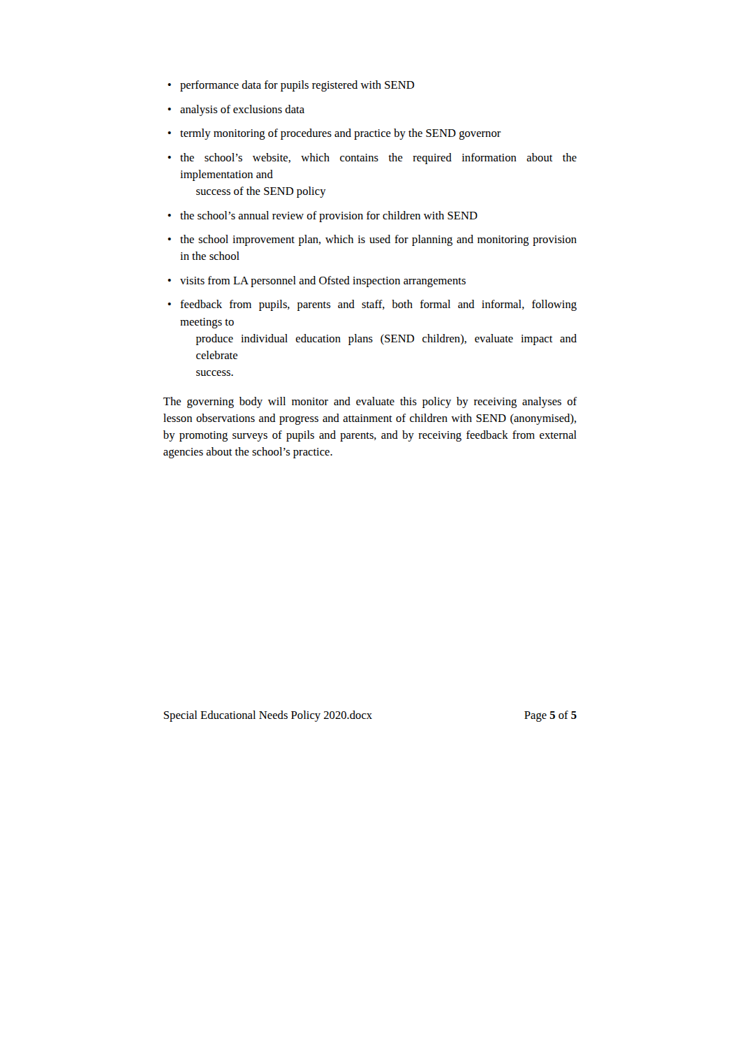performance data for pupils registered with SEND
analysis of exclusions data
termly monitoring of procedures and practice by the SEND governor
the school’s website, which contains the required information about the implementation andsuccess of the SEND policy
the school’s annual review of provision for children with SEND
the school improvement plan, which is used for planning and monitoring provision in the school
visits from LA personnel and Ofsted inspection arrangements
feedback from pupils, parents and staff, both formal and informal, following meetings toproduce individual education plans (SEND children), evaluate impact and celebrate success.
The governing body will monitor and evaluate this policy by receiving analyses of lesson observations and progress and attainment of children with SEND (anonymised), by promoting surveys of pupils and parents, and by receiving feedback from external agencies about the school’s practice.
Special Educational Needs Policy 2020.docx
Page 5 of 5